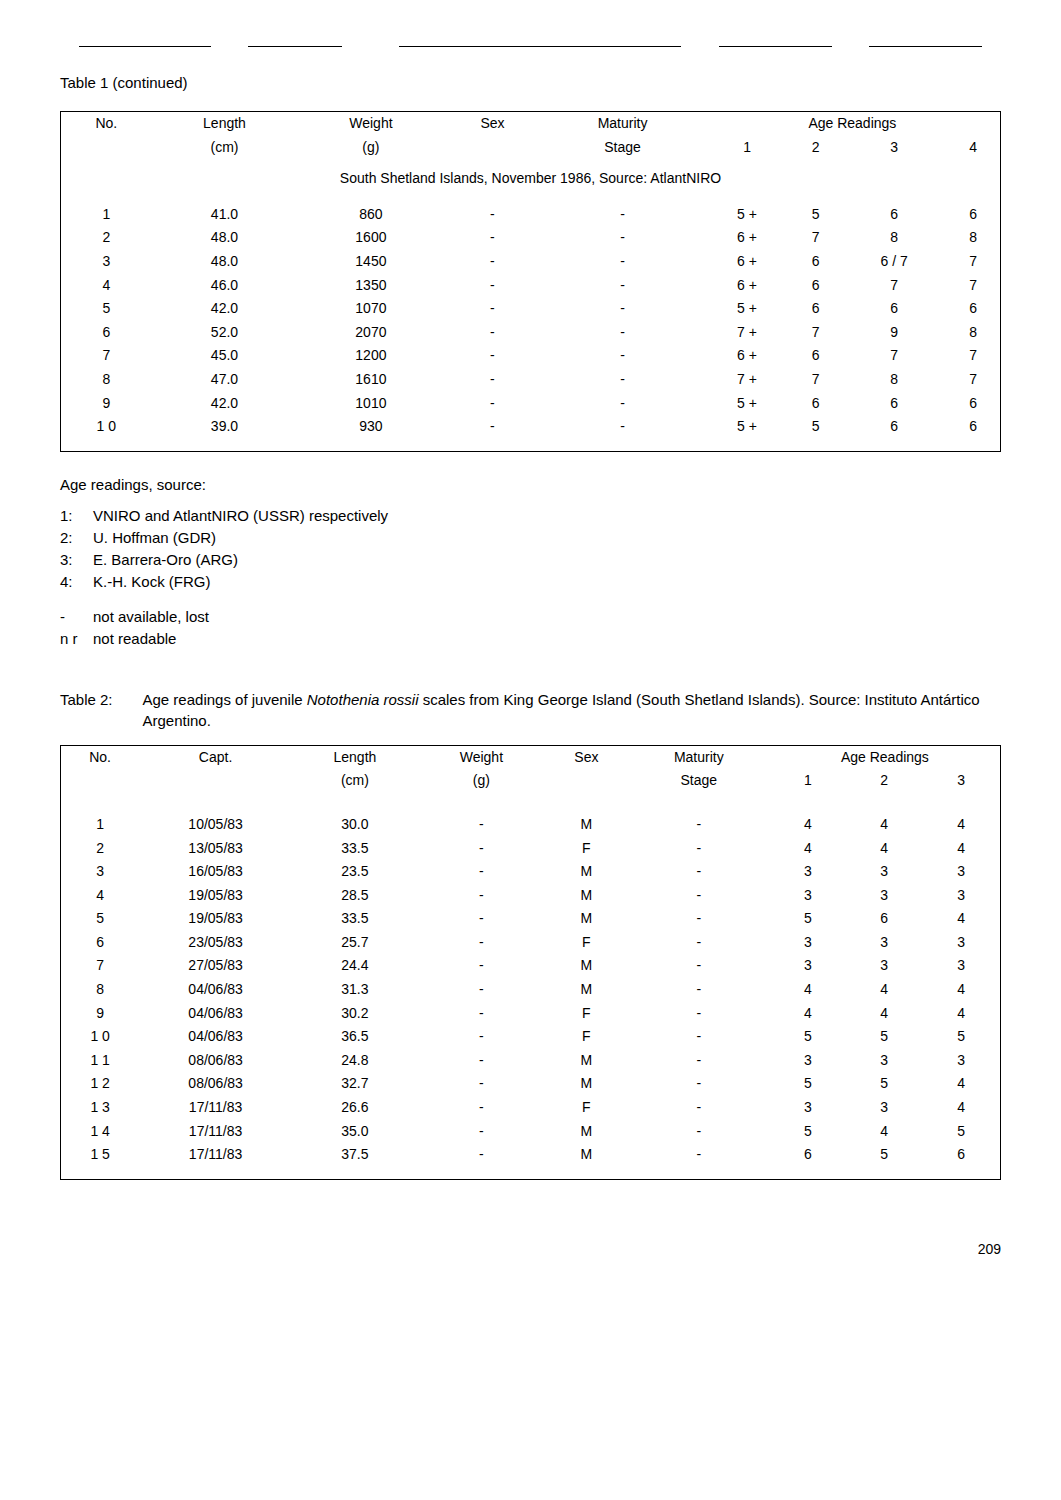Table 1 (continued)
| No. | Length | Weight | Sex | Maturity | Age Readings |
| --- | --- | --- | --- | --- | --- |
| | (cm) | (g) | | Stage | 1 | 2 | 3 | 4 |
| South Shetland Islands, November 1986, Source: AtlantNIRO |
| 1 | 41.0 | 860 | - | - | 5 + | 5 | 6 | 6 |
| 2 | 48.0 | 1600 | - | - | 6 + | 7 | 8 | 8 |
| 3 | 48.0 | 1450 | - | - | 6 + | 6 | 6 / 7 | 7 |
| 4 | 46.0 | 1350 | - | - | 6 + | 6 | 7 | 7 |
| 5 | 42.0 | 1070 | - | - | 5 + | 6 | 6 | 6 |
| 6 | 52.0 | 2070 | - | - | 7 + | 7 | 9 | 8 |
| 7 | 45.0 | 1200 | - | - | 6 + | 6 | 7 | 7 |
| 8 | 47.0 | 1610 | - | - | 7 + | 7 | 8 | 7 |
| 9 | 42.0 | 1010 | - | - | 5 + | 6 | 6 | 6 |
| 1 0 | 39.0 | 930 | - | - | 5 + | 5 | 6 | 6 |
Age readings, source:
1: VNIRO and AtlantNIRO (USSR) respectively
2: U. Hoffman (GDR)
3: E. Barrera-Oro (ARG)
4: K.-H. Kock (FRG)
-not available, lost
n rnot readable
Table 2: Age readings of juvenile Notothenia rossii scales from King George Island (South Shetland Islands). Source: Instituto Antártico Argentino.
| No. | Capt. | Length | Weight | Sex | Maturity | Age Readings |
| --- | --- | --- | --- | --- | --- | --- |
| | | (cm) | (g) | | Stage | 1 | 2 | 3 |
| 1 | 10/05/83 | 30.0 | - | M | - | 4 | 4 | 4 |
| 2 | 13/05/83 | 33.5 | - | F | - | 4 | 4 | 4 |
| 3 | 16/05/83 | 23.5 | - | M | - | 3 | 3 | 3 |
| 4 | 19/05/83 | 28.5 | - | M | - | 3 | 3 | 3 |
| 5 | 19/05/83 | 33.5 | - | M | - | 5 | 6 | 4 |
| 6 | 23/05/83 | 25.7 | - | F | - | 3 | 3 | 3 |
| 7 | 27/05/83 | 24.4 | - | M | - | 3 | 3 | 3 |
| 8 | 04/06/83 | 31.3 | - | M | - | 4 | 4 | 4 |
| 9 | 04/06/83 | 30.2 | - | F | - | 4 | 4 | 4 |
| 1 0 | 04/06/83 | 36.5 | - | F | - | 5 | 5 | 5 |
| 1 1 | 08/06/83 | 24.8 | - | M | - | 3 | 3 | 3 |
| 1 2 | 08/06/83 | 32.7 | - | M | - | 5 | 5 | 4 |
| 1 3 | 17/11/83 | 26.6 | - | F | - | 3 | 3 | 4 |
| 1 4 | 17/11/83 | 35.0 | - | M | - | 5 | 4 | 5 |
| 1 5 | 17/11/83 | 37.5 | - | M | - | 6 | 5 | 6 |
209